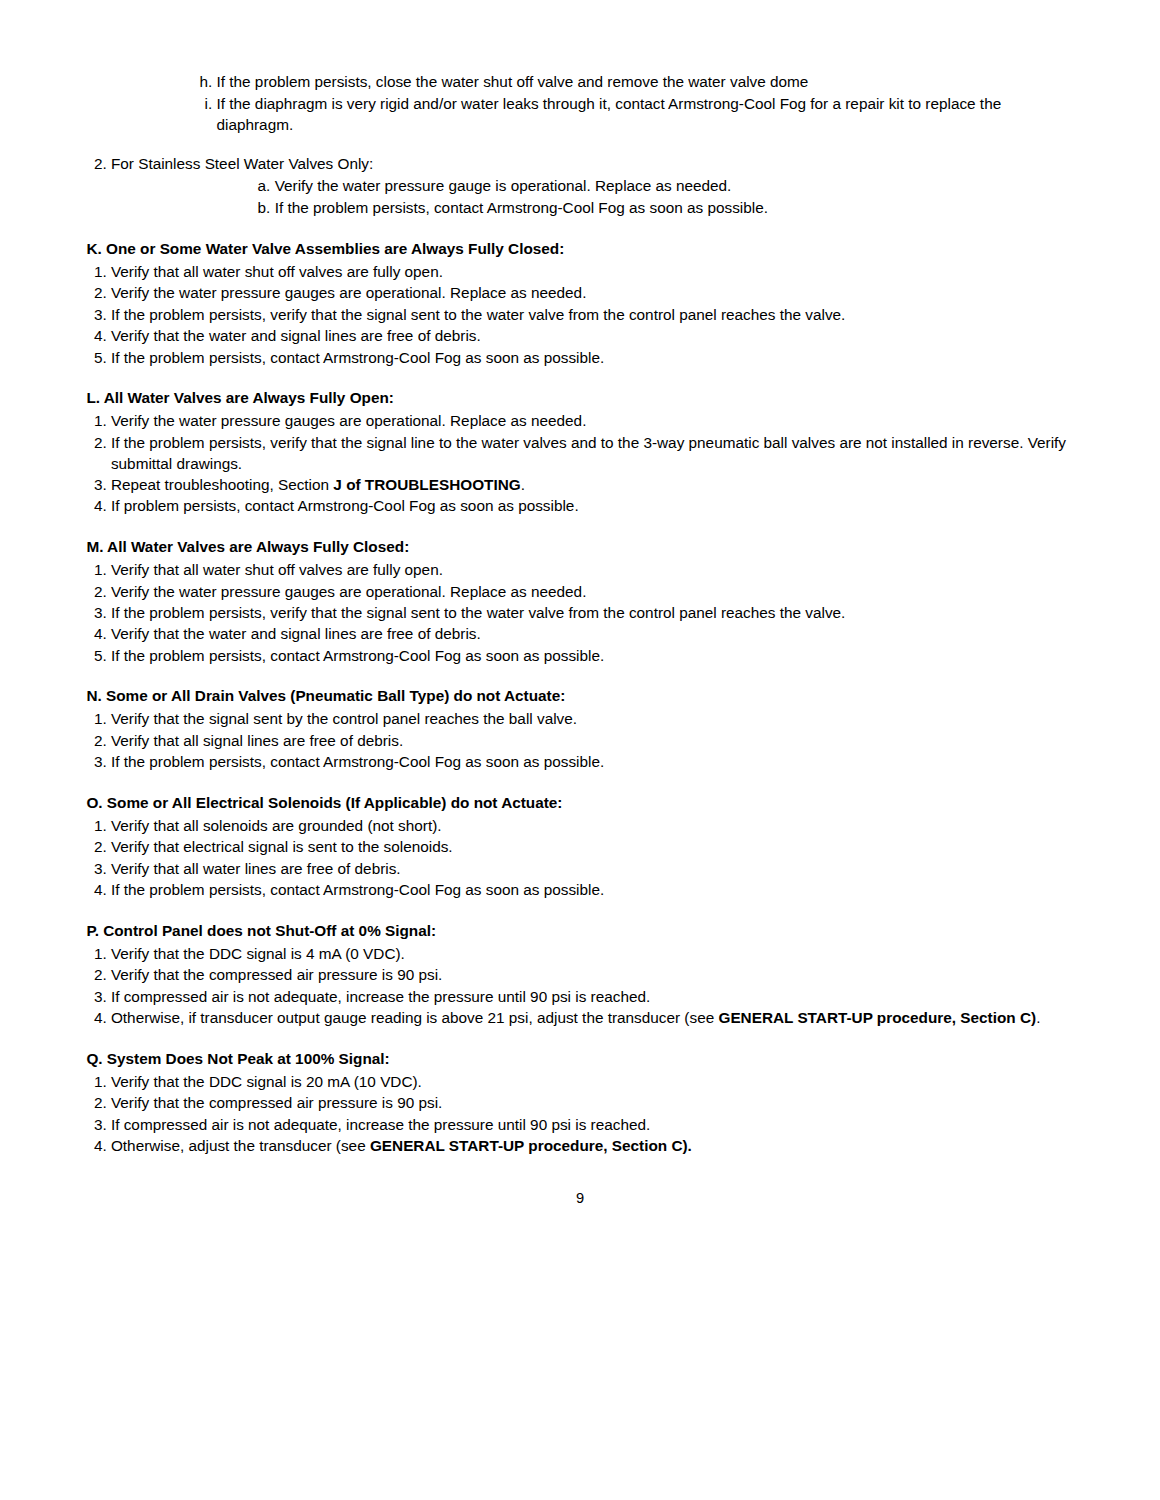If the problem persists, close the water shut off valve and remove the water valve dome
If the diaphragm is very rigid and/or water leaks through it, contact Armstrong-Cool Fog for a repair kit to replace the diaphragm.
For Stainless Steel Water Valves Only:
Verify the water pressure gauge is operational. Replace as needed.
If the problem persists, contact Armstrong-Cool Fog as soon as possible.
K. One or Some Water Valve Assemblies are Always Fully Closed:
Verify that all water shut off valves are fully open.
Verify the water pressure gauges are operational. Replace as needed.
If the problem persists, verify that the signal sent to the water valve from the control panel reaches the valve.
Verify that the water and signal lines are free of debris.
If the problem persists, contact Armstrong-Cool Fog as soon as possible.
L. All Water Valves are Always Fully Open:
Verify the water pressure gauges are operational. Replace as needed.
If the problem persists, verify that the signal line to the water valves and to the 3-way pneumatic ball valves are not installed in reverse. Verify submittal drawings.
Repeat troubleshooting, Section J of TROUBLESHOOTING.
If problem persists, contact Armstrong-Cool Fog as soon as possible.
M. All Water Valves are Always Fully Closed:
Verify that all water shut off valves are fully open.
Verify the water pressure gauges are operational. Replace as needed.
If the problem persists, verify that the signal sent to the water valve from the control panel reaches the valve.
Verify that the water and signal lines are free of debris.
If the problem persists, contact Armstrong-Cool Fog as soon as possible.
N. Some or All Drain Valves (Pneumatic Ball Type) do not Actuate:
Verify that the signal sent by the control panel reaches the ball valve.
Verify that all signal lines are free of debris.
If the problem persists, contact Armstrong-Cool Fog as soon as possible.
O. Some or All Electrical Solenoids (If Applicable) do not Actuate:
Verify that all solenoids are grounded (not short).
Verify that electrical signal is sent to the solenoids.
Verify that all water lines are free of debris.
If the problem persists, contact Armstrong-Cool Fog as soon as possible.
P. Control Panel does not Shut-Off at 0% Signal:
Verify that the DDC signal is 4 mA (0 VDC).
Verify that the compressed air pressure is 90 psi.
If compressed air is not adequate, increase the pressure until 90 psi is reached.
Otherwise, if transducer output gauge reading is above 21 psi, adjust the transducer (see GENERAL START-UP procedure, Section C).
Q. System Does Not Peak at 100% Signal:
Verify that the DDC signal is 20 mA (10 VDC).
Verify that the compressed air pressure is 90 psi.
If compressed air is not adequate, increase the pressure until 90 psi is reached.
Otherwise, adjust the transducer (see GENERAL START-UP procedure, Section C).
9